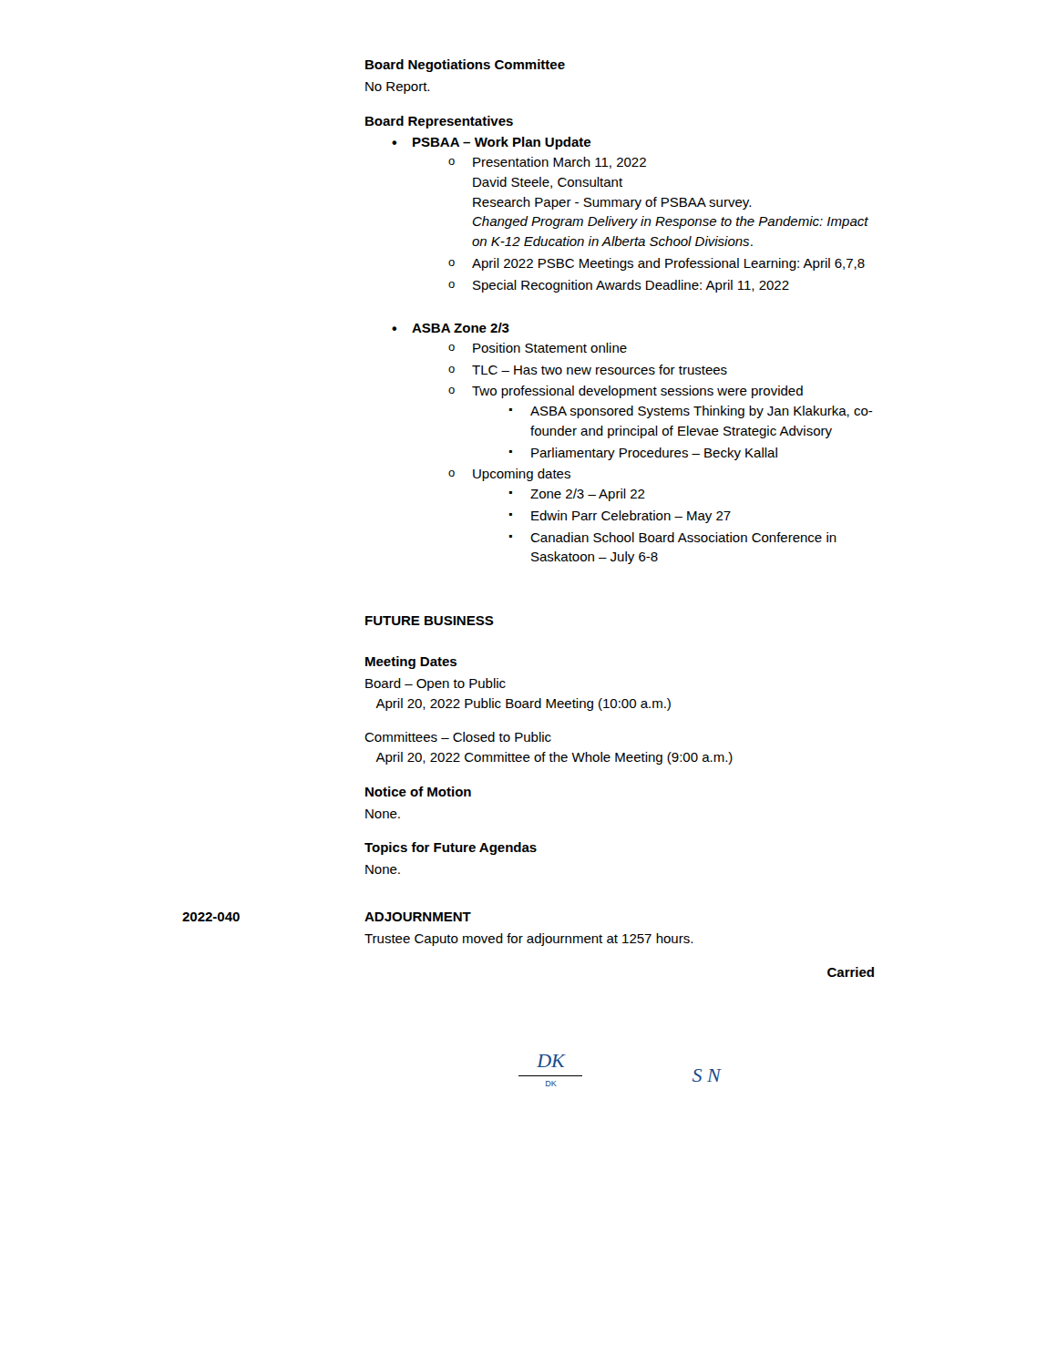Board Negotiations Committee
No Report.
Board Representatives
PSBAA – Work Plan Update
Presentation March 11, 2022
David Steele, Consultant
Research Paper - Summary of PSBAA survey.
Changed Program Delivery in Response to the Pandemic: Impact on K-12 Education in Alberta School Divisions.
April 2022 PSBC Meetings and Professional Learning: April 6,7,8
Special Recognition Awards Deadline: April 11, 2022
ASBA Zone 2/3
Position Statement online
TLC – Has two new resources for trustees
Two professional development sessions were provided
ASBA sponsored Systems Thinking by Jan Klakurka, co-founder and principal of Elevae Strategic Advisory
Parliamentary Procedures – Becky Kallal
Upcoming dates
Zone 2/3 – April 22
Edwin Parr Celebration – May 27
Canadian School Board Association Conference in Saskatoon – July 6-8
FUTURE BUSINESS
Meeting Dates
Board – Open to Public
April 20, 2022 Public Board Meeting (10:00 a.m.)
Committees – Closed to Public
April 20, 2022 Committee of the Whole Meeting (9:00 a.m.)
Notice of Motion
None.
Topics for Future Agendas
None.
2022-040
ADJOURNMENT
Trustee Caputo moved for adjournment at 1257 hours.
Carried
DK
DK
S N